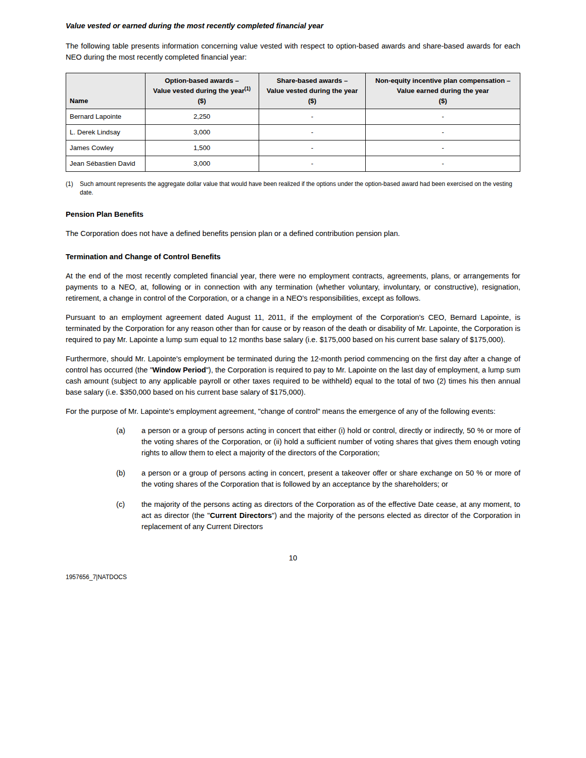Value vested or earned during the most recently completed financial year
The following table presents information concerning value vested with respect to option-based awards and share-based awards for each NEO during the most recently completed financial year:
| Name | Option-based awards – Value vested during the year (1) ($) | Share-based awards – Value vested during the year ($) | Non-equity incentive plan compensation – Value earned during the year ($) |
| --- | --- | --- | --- |
| Bernard Lapointe | 2,250 | - | - |
| L. Derek Lindsay | 3,000 | - | - |
| James Cowley | 1,500 | - | - |
| Jean Sébastien David | 3,000 | - | - |
(1) Such amount represents the aggregate dollar value that would have been realized if the options under the option-based award had been exercised on the vesting date.
Pension Plan Benefits
The Corporation does not have a defined benefits pension plan or a defined contribution pension plan.
Termination and Change of Control Benefits
At the end of the most recently completed financial year, there were no employment contracts, agreements, plans, or arrangements for payments to a NEO, at, following or in connection with any termination (whether voluntary, involuntary, or constructive), resignation, retirement, a change in control of the Corporation, or a change in a NEO's responsibilities, except as follows.
Pursuant to an employment agreement dated August 11, 2011, if the employment of the Corporation's CEO, Bernard Lapointe, is terminated by the Corporation for any reason other than for cause or by reason of the death or disability of Mr. Lapointe, the Corporation is required to pay Mr. Lapointe a lump sum equal to 12 months base salary (i.e. $175,000 based on his current base salary of $175,000).
Furthermore, should Mr. Lapointe's employment be terminated during the 12-month period commencing on the first day after a change of control has occurred (the "Window Period"), the Corporation is required to pay to Mr. Lapointe on the last day of employment, a lump sum cash amount (subject to any applicable payroll or other taxes required to be withheld) equal to the total of two (2) times his then annual base salary (i.e. $350,000 based on his current base salary of $175,000).
For the purpose of Mr. Lapointe's employment agreement, "change of control" means the emergence of any of the following events:
a person or a group of persons acting in concert that either (i) hold or control, directly or indirectly, 50 % or more of the voting shares of the Corporation, or (ii) hold a sufficient number of voting shares that gives them enough voting rights to allow them to elect a majority of the directors of the Corporation;
a person or a group of persons acting in concert, present a takeover offer or share exchange on 50 % or more of the voting shares of the Corporation that is followed by an acceptance by the shareholders; or
the majority of the persons acting as directors of the Corporation as of the effective Date cease, at any moment, to act as director (the "Current Directors") and the majority of the persons elected as director of the Corporation in replacement of any Current Directors
10
1957656_7|NATDOCS